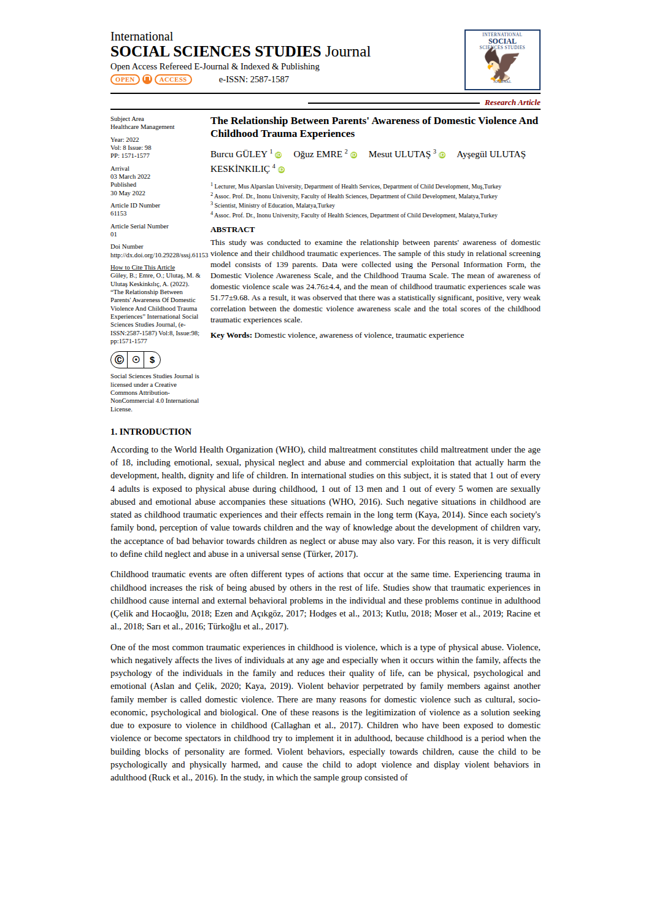International
SOCIAL SCIENCES STUDIES Journal
Open Access Refereed E-Journal & Indexed & Publishing
OPEN ACCESS e-ISSN: 2587-1587
INTERNATIONAL
SOCIAL
SCIENCES STUDIES
🦅
JOURNAL
Research Article
Subject Area Healthcare Management
Year: 2022
Vol: 8 Issue: 98
PP: 1571-1577
Arrival
03 March 2022
Published
30 May 2022
Article ID Number
61153
Article Serial Number
01
Doi Number
http://dx.doi.org/10.29228/sssj.61153
How to Cite This Article
Güley, B.; Emre, O.; Ulutaş, M. & Ulutaş Keskinkılıç, A. (2022). “The Relationship Between Parents' Awareness Of Domestic Violence And Childhood Trauma Experiences” International Social Sciences Studies Journal, (e-ISSN:2587-1587) Vol:8, Issue:98; pp:1571-1577
Ⓒ ☉ $
Social Sciences Studies Journal is licensed under a Creative Commons Attribution-NonCommercial 4.0 International License.
The Relationship Between Parents' Awareness of Domestic Violence And Childhood Trauma Experiences
Burcu GÜLEY 1 iD Oğuz EMRE 2 iD Mesut ULUTAŞ 3 iD Ayşegül ULUTAŞ KESKİNKILIÇ 4 iD
1 Lecturer, Mus Alparslan University, Department of Health Services, Department of Child Development, Muş,Turkey
2 Assoc. Prof. Dr., Inonu University, Faculty of Health Sciences, Department of Child Development, Malatya,Turkey
3 Scientist, Ministry of Education, Malatya,Turkey
4 Assoc. Prof. Dr., Inonu University, Faculty of Health Sciences, Department of Child Development, Malatya,Turkey
ABSTRACT
This study was conducted to examine the relationship between parents' awareness of domestic violence and their childhood traumatic experiences. The sample of this study in relational screening model consists of 139 parents. Data were collected using the Personal Information Form, the Domestic Violence Awareness Scale, and the Childhood Trauma Scale. The mean of awareness of domestic violence scale was 24.76±4.4, and the mean of childhood traumatic experiences scale was 51.77±9.68. As a result, it was observed that there was a statistically significant, positive, very weak correlation between the domestic violence awareness scale and the total scores of the childhood traumatic experiences scale.
Key Words: Domestic violence, awareness of violence, traumatic experience
1. INTRODUCTION
According to the World Health Organization (WHO), child maltreatment constitutes child maltreatment under the age of 18, including emotional, sexual, physical neglect and abuse and commercial exploitation that actually harm the development, health, dignity and life of children. In international studies on this subject, it is stated that 1 out of every 4 adults is exposed to physical abuse during childhood, 1 out of 13 men and 1 out of every 5 women are sexually abused and emotional abuse accompanies these situations (WHO, 2016). Such negative situations in childhood are stated as childhood traumatic experiences and their effects remain in the long term (Kaya, 2014). Since each society's family bond, perception of value towards children and the way of knowledge about the development of children vary, the acceptance of bad behavior towards children as neglect or abuse may also vary. For this reason, it is very difficult to define child neglect and abuse in a universal sense (Türker, 2017).
Childhood traumatic events are often different types of actions that occur at the same time. Experiencing trauma in childhood increases the risk of being abused by others in the rest of life. Studies show that traumatic experiences in childhood cause internal and external behavioral problems in the individual and these problems continue in adulthood (Çelik and Hocaoğlu, 2018; Ezen and Açıkgöz, 2017; Hodges et al., 2013; Kutlu, 2018; Moser et al., 2019; Racine et al., 2018; Sarı et al., 2016; Türkoğlu et al., 2017).
One of the most common traumatic experiences in childhood is violence, which is a type of physical abuse. Violence, which negatively affects the lives of individuals at any age and especially when it occurs within the family, affects the psychology of the individuals in the family and reduces their quality of life, can be physical, psychological and emotional (Aslan and Çelik, 2020; Kaya, 2019). Violent behavior perpetrated by family members against another family member is called domestic violence. There are many reasons for domestic violence such as cultural, socio-economic, psychological and biological. One of these reasons is the legitimization of violence as a solution seeking due to exposure to violence in childhood (Callaghan et al., 2017). Children who have been exposed to domestic violence or become spectators in childhood try to implement it in adulthood, because childhood is a period when the building blocks of personality are formed. Violent behaviors, especially towards children, cause the child to be psychologically and physically harmed, and cause the child to adopt violence and display violent behaviors in adulthood (Ruck et al., 2016). In the study, in which the sample group consisted of